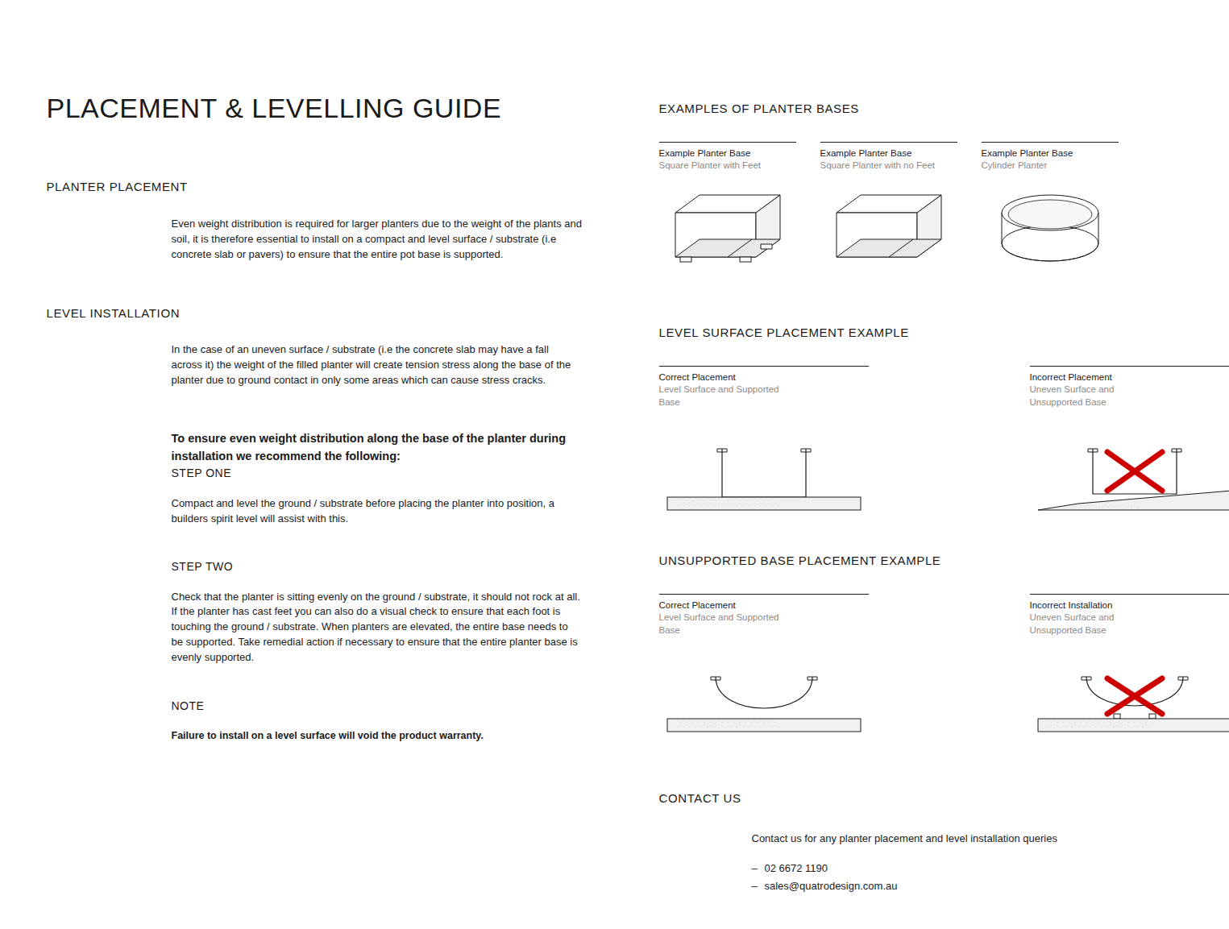PLACEMENT & LEVELLING GUIDE
PLANTER PLACEMENT
Even weight distribution is required for larger planters due to the weight of the plants and soil, it is therefore essential to install on a compact and level surface / substrate (i.e concrete slab or pavers) to ensure that the entire pot base is supported.
LEVEL INSTALLATION
In the case of an uneven surface / substrate (i.e the concrete slab may have a fall across it) the weight of the filled planter will create tension stress along the base of the planter due to ground contact in only some areas which can cause stress cracks.
To ensure even weight distribution along the base of the planter during installation we recommend the following:
STEP ONE
Compact and level the ground / substrate before placing the planter into position, a builders spirit level will assist with this.
STEP TWO
Check that the planter is sitting evenly on the ground / substrate, it should not rock at all. If the planter has cast feet you can also do a visual check to ensure that each foot is touching the ground / substrate. When planters are elevated, the entire base needs to be supported. Take remedial action if necessary to ensure that the entire planter base is evenly supported.
NOTE
Failure to install on a level surface will void the product warranty.
EXAMPLES OF PLANTER BASES
Example Planter Base Square Planter with Feet
Example Planter Base Square Planter with no Feet
Example Planter Base Cylinder Planter
LEVEL SURFACE PLACEMENT EXAMPLE
Correct Placement Level Surface and Supported
Base
· ˙ · ˙ · ˙ · ˙ · ˙ · ˙ · ˙ · ˙ · ˙ · ˙ · ˙ · ˙ · ˙ · ˙ · ˙ · ˙ · ˙ · ˙ · ˙ · ˙ · ˙ · ˙ · ˙ · ˙ · ˙ · ˙ · ˙ · ˙ · ˙ · ˙ · ˙ · ˙ · ˙ · ˙ ·
Incorrect Placement Uneven Surface and
Unsupported Base
· ˙ · ˙ · ˙ · ˙ · ˙ · ˙ · ˙ · ˙ · ˙ · ˙ · ˙ · ˙ · ˙ · ˙ ·
UNSUPPORTED BASE PLACEMENT EXAMPLE
Correct Placement Level Surface and Supported
Base
· ˙ · ˙ · ˙ · ˙ · ˙ · ˙ · ˙ · ˙ · ˙ · ˙ · ˙ · ˙ · ˙ · ˙ · ˙ · ˙ · ˙ · ˙ · ˙ · ˙ · ˙ · ˙ · ˙ · ˙ · ˙ · ˙ · ˙ · ˙ · ˙ · ˙ · ˙ · ˙ · ˙ · ˙ ·
Incorrect Installation Uneven Surface and
Unsupported Base
· ˙ · ˙ · ˙ · ˙ · ˙ · ˙ · ˙ · ˙ · ˙ · ˙ · ˙ · ˙ · ˙ · ˙ · ˙ · ˙ · ˙ · ˙ · ˙ · ˙ · ˙ · ˙ · ˙ · ˙ · ˙ · ˙ · ˙ · ˙ · ˙ · ˙ · ˙ · ˙ · ˙ · ˙ ·
CONTACT US
Contact us for any planter placement and level installation queries
02 6672 1190
sales@quatrodesign.com.au